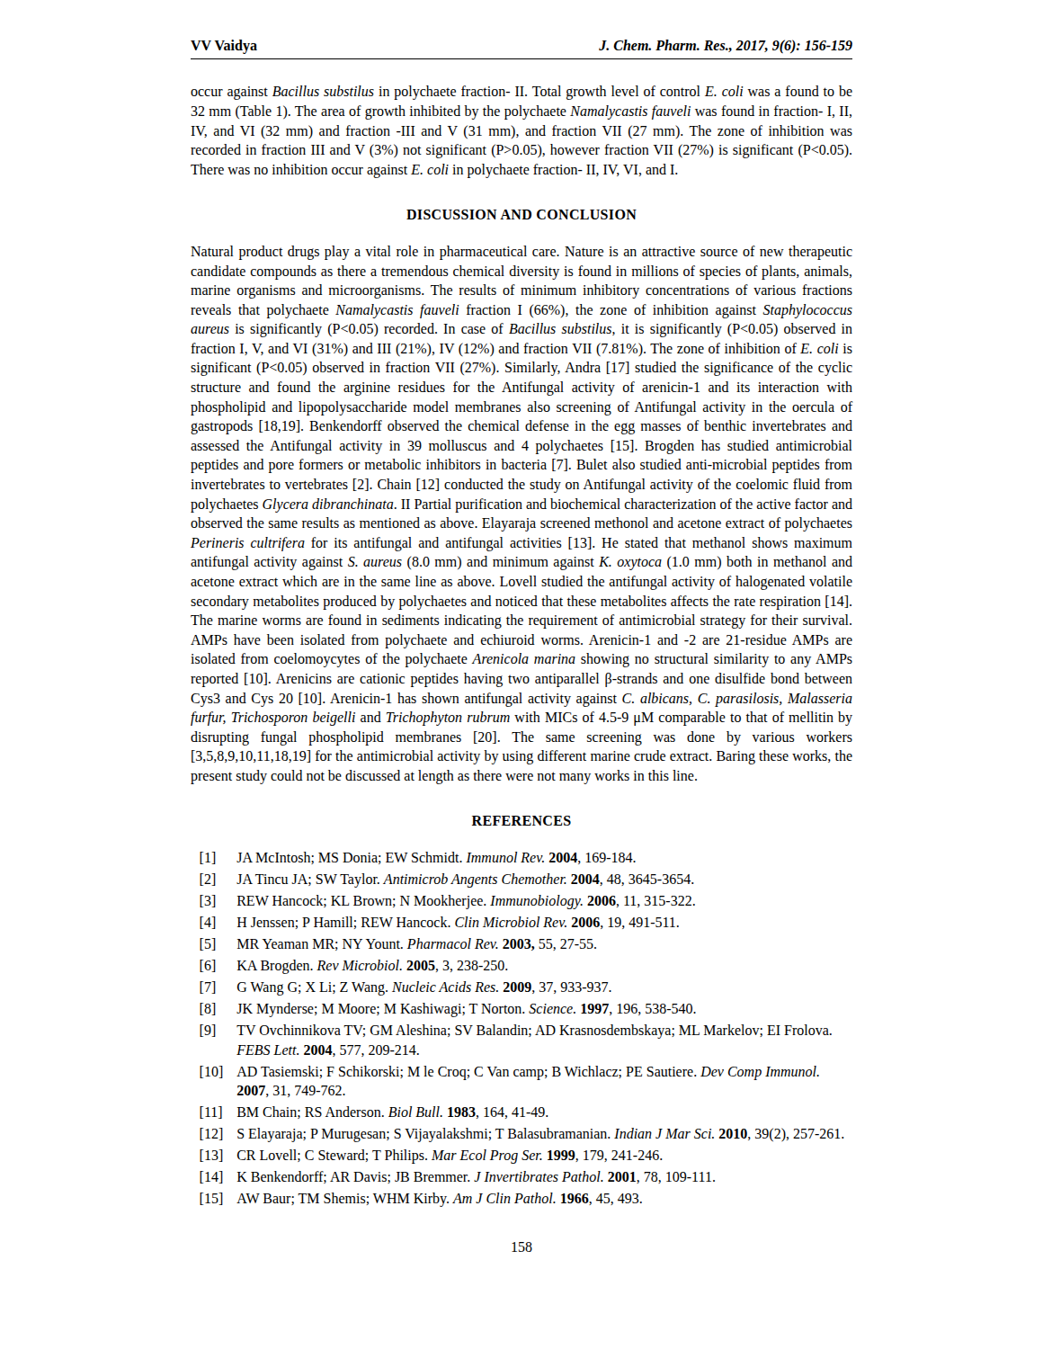VV Vaidya J. Chem. Pharm. Res., 2017, 9(6): 156-159
occur against Bacillus substilus in polychaete fraction- II. Total growth level of control E. coli was a found to be 32 mm (Table 1). The area of growth inhibited by the polychaete Namalycastis fauveli was found in fraction- I, II, IV, and VI (32 mm) and fraction -III and V (31 mm), and fraction VII (27 mm). The zone of inhibition was recorded in fraction III and V (3%) not significant (P>0.05), however fraction VII (27%) is significant (P<0.05). There was no inhibition occur against E. coli in polychaete fraction- II, IV, VI, and I.
DISCUSSION AND CONCLUSION
Natural product drugs play a vital role in pharmaceutical care. Nature is an attractive source of new therapeutic candidate compounds as there a tremendous chemical diversity is found in millions of species of plants, animals, marine organisms and microorganisms. The results of minimum inhibitory concentrations of various fractions reveals that polychaete Namalycastis fauveli fraction I (66%), the zone of inhibition against Staphylococcus aureus is significantly (P<0.05) recorded. In case of Bacillus substilus, it is significantly (P<0.05) observed in fraction I, V, and VI (31%) and III (21%), IV (12%) and fraction VII (7.81%). The zone of inhibition of E. coli is significant (P<0.05) observed in fraction VII (27%). Similarly, Andra [17] studied the significance of the cyclic structure and found the arginine residues for the Antifungal activity of arenicin-1 and its interaction with phospholipid and lipopolysaccharide model membranes also screening of Antifungal activity in the oercula of gastropods [18,19]. Benkendorff observed the chemical defense in the egg masses of benthic invertebrates and assessed the Antifungal activity in 39 molluscus and 4 polychaetes [15]. Brogden has studied antimicrobial peptides and pore formers or metabolic inhibitors in bacteria [7]. Bulet also studied anti-microbial peptides from invertebrates to vertebrates [2]. Chain [12] conducted the study on Antifungal activity of the coelomic fluid from polychaetes Glycera dibranchinata. II Partial purification and biochemical characterization of the active factor and observed the same results as mentioned as above. Elayaraja screened methonol and acetone extract of polychaetes Perineris cultrifera for its antifungal and antifungal activities [13]. He stated that methanol shows maximum antifungal activity against S. aureus (8.0 mm) and minimum against K. oxytoca (1.0 mm) both in methanol and acetone extract which are in the same line as above. Lovell studied the antifungal activity of halogenated volatile secondary metabolites produced by polychaetes and noticed that these metabolites affects the rate respiration [14]. The marine worms are found in sediments indicating the requirement of antimicrobial strategy for their survival. AMPs have been isolated from polychaete and echiuroid worms. Arenicin-1 and -2 are 21-residue AMPs are isolated from coelomoycytes of the polychaete Arenicola marina showing no structural similarity to any AMPs reported [10]. Arenicins are cationic peptides having two antiparallel β-strands and one disulfide bond between Cys3 and Cys 20 [10]. Arenicin-1 has shown antifungal activity against C. albicans, C. parasilosis, Malasseria furfur, Trichosporon beigelli and Trichophyton rubrum with MICs of 4.5-9 μM comparable to that of mellitin by disrupting fungal phospholipid membranes [20]. The same screening was done by various workers [3,5,8,9,10,11,18,19] for the antimicrobial activity by using different marine crude extract. Baring these works, the present study could not be discussed at length as there were not many works in this line.
REFERENCES
JA McIntosh; MS Donia; EW Schmidt. Immunol Rev. 2004, 169-184.
JA Tincu JA; SW Taylor. Antimicrob Angents Chemother. 2004, 48, 3645-3654.
REW Hancock; KL Brown; N Mookherjee. Immunobiology. 2006, 11, 315-322.
H Jenssen; P Hamill; REW Hancock. Clin Microbiol Rev. 2006, 19, 491-511.
MR Yeaman MR; NY Yount. Pharmacol Rev. 2003, 55, 27-55.
KA Brogden. Rev Microbiol. 2005, 3, 238-250.
G Wang G; X Li; Z Wang. Nucleic Acids Res. 2009, 37, 933-937.
JK Mynderse; M Moore; M Kashiwagi; T Norton. Science. 1997, 196, 538-540.
TV Ovchinnikova TV; GM Aleshina; SV Balandin; AD Krasnosdembskaya; ML Markelov; EI Frolova. FEBS Lett. 2004, 577, 209-214.
AD Tasiemski; F Schikorski; M le Croq; C Van camp; B Wichlacz; PE Sautiere. Dev Comp Immunol. 2007, 31, 749-762.
BM Chain; RS Anderson. Biol Bull. 1983, 164, 41-49.
S Elayaraja; P Murugesan; S Vijayalakshmi; T Balasubramanian. Indian J Mar Sci. 2010, 39(2), 257-261.
CR Lovell; C Steward; T Philips. Mar Ecol Prog Ser. 1999, 179, 241-246.
K Benkendorff; AR Davis; JB Bremmer. J Invertibrates Pathol. 2001, 78, 109-111.
AW Baur; TM Shemis; WHM Kirby. Am J Clin Pathol. 1966, 45, 493.
158